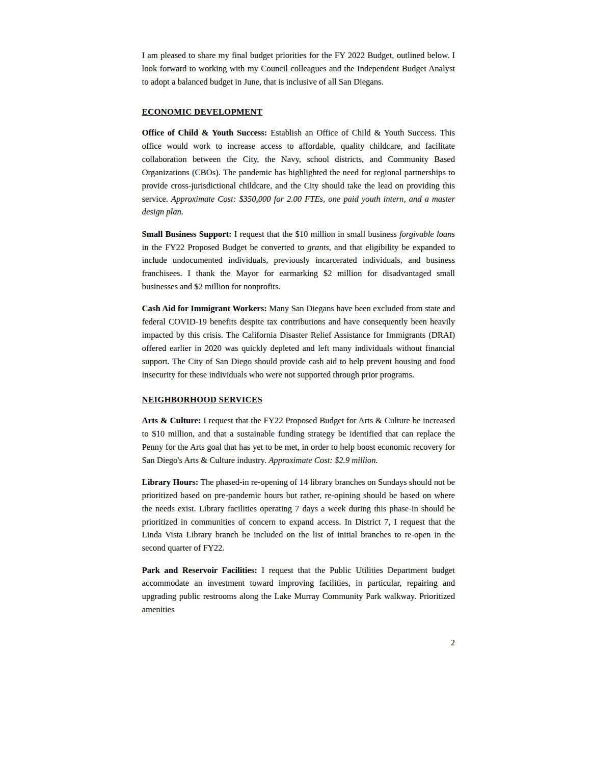I am pleased to share my final budget priorities for the FY 2022 Budget, outlined below. I look forward to working with my Council colleagues and the Independent Budget Analyst to adopt a balanced budget in June, that is inclusive of all San Diegans.
ECONOMIC DEVELOPMENT
Office of Child & Youth Success: Establish an Office of Child & Youth Success. This office would work to increase access to affordable, quality childcare, and facilitate collaboration between the City, the Navy, school districts, and Community Based Organizations (CBOs). The pandemic has highlighted the need for regional partnerships to provide cross-jurisdictional childcare, and the City should take the lead on providing this service. Approximate Cost: $350,000 for 2.00 FTEs, one paid youth intern, and a master design plan.
Small Business Support: I request that the $10 million in small business forgivable loans in the FY22 Proposed Budget be converted to grants, and that eligibility be expanded to include undocumented individuals, previously incarcerated individuals, and business franchisees. I thank the Mayor for earmarking $2 million for disadvantaged small businesses and $2 million for nonprofits.
Cash Aid for Immigrant Workers: Many San Diegans have been excluded from state and federal COVID-19 benefits despite tax contributions and have consequently been heavily impacted by this crisis. The California Disaster Relief Assistance for Immigrants (DRAI) offered earlier in 2020 was quickly depleted and left many individuals without financial support. The City of San Diego should provide cash aid to help prevent housing and food insecurity for these individuals who were not supported through prior programs.
NEIGHBORHOOD SERVICES
Arts & Culture: I request that the FY22 Proposed Budget for Arts & Culture be increased to $10 million, and that a sustainable funding strategy be identified that can replace the Penny for the Arts goal that has yet to be met, in order to help boost economic recovery for San Diego's Arts & Culture industry. Approximate Cost: $2.9 million.
Library Hours: The phased-in re-opening of 14 library branches on Sundays should not be prioritized based on pre-pandemic hours but rather, re-opining should be based on where the needs exist. Library facilities operating 7 days a week during this phase-in should be prioritized in communities of concern to expand access. In District 7, I request that the Linda Vista Library branch be included on the list of initial branches to re-open in the second quarter of FY22.
Park and Reservoir Facilities: I request that the Public Utilities Department budget accommodate an investment toward improving facilities, in particular, repairing and upgrading public restrooms along the Lake Murray Community Park walkway. Prioritized amenities
2